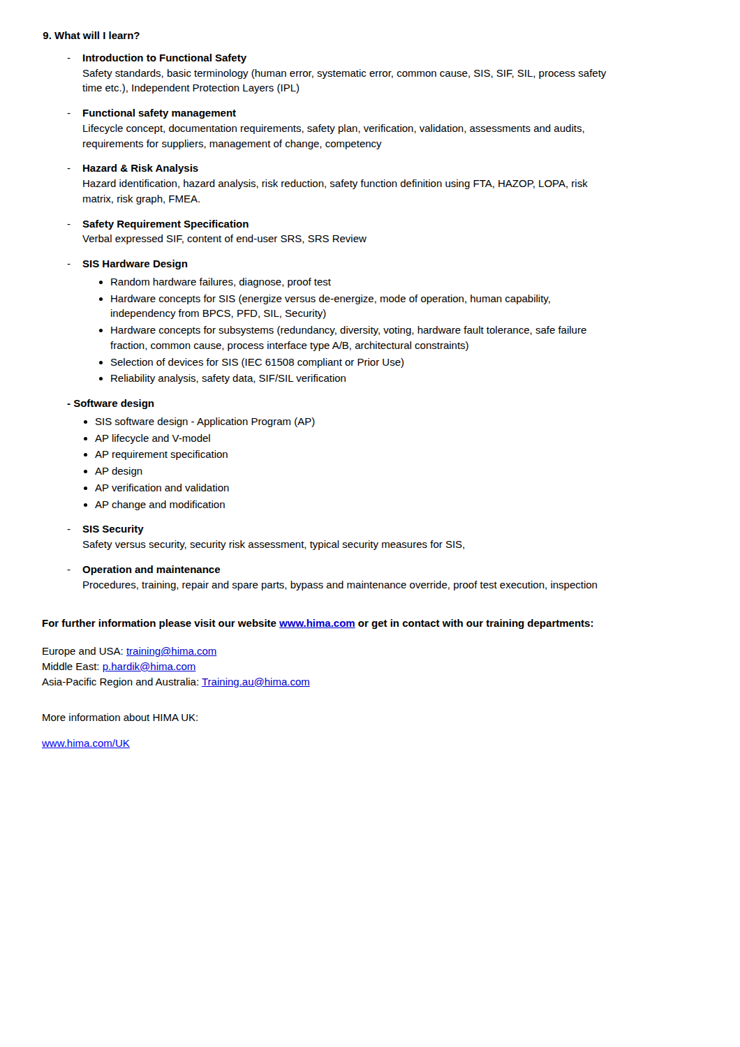What will I learn?
Introduction to Functional Safety
Safety standards, basic terminology (human error, systematic error, common cause, SIS, SIF, SIL, process safety time etc.), Independent Protection Layers (IPL)
Functional safety management
Lifecycle concept, documentation requirements, safety plan, verification, validation, assessments and audits, requirements for suppliers, management of change, competency
Hazard & Risk Analysis
Hazard identification, hazard analysis, risk reduction, safety function definition using FTA, HAZOP, LOPA, risk matrix, risk graph, FMEA.
Safety Requirement Specification
Verbal expressed SIF, content of end-user SRS, SRS Review
SIS Hardware Design
Random hardware failures, diagnose, proof test
Hardware concepts for SIS (energize versus de-energize, mode of operation, human capability, independency from BPCS, PFD, SIL, Security)
Hardware concepts for subsystems (redundancy, diversity, voting, hardware fault tolerance, safe failure fraction, common cause, process interface type A/B, architectural constraints)
Selection of devices for SIS (IEC 61508 compliant or Prior Use)
Reliability analysis, safety data, SIF/SIL verification
- Software design
SIS software design - Application Program (AP)
AP lifecycle and V-model
AP requirement specification
AP design
AP verification and validation
AP change and modification
SIS Security
Safety versus security, security risk assessment, typical security measures for SIS,
Operation and maintenance
Procedures, training, repair and spare parts, bypass and maintenance override, proof test execution, inspection
For further information please visit our website www.hima.com or get in contact with our training departments:
Europe and USA: training@hima.com
Middle East: p.hardik@hima.com
Asia-Pacific Region and Australia: Training.au@hima.com
More information about HIMA UK:
www.hima.com/UK